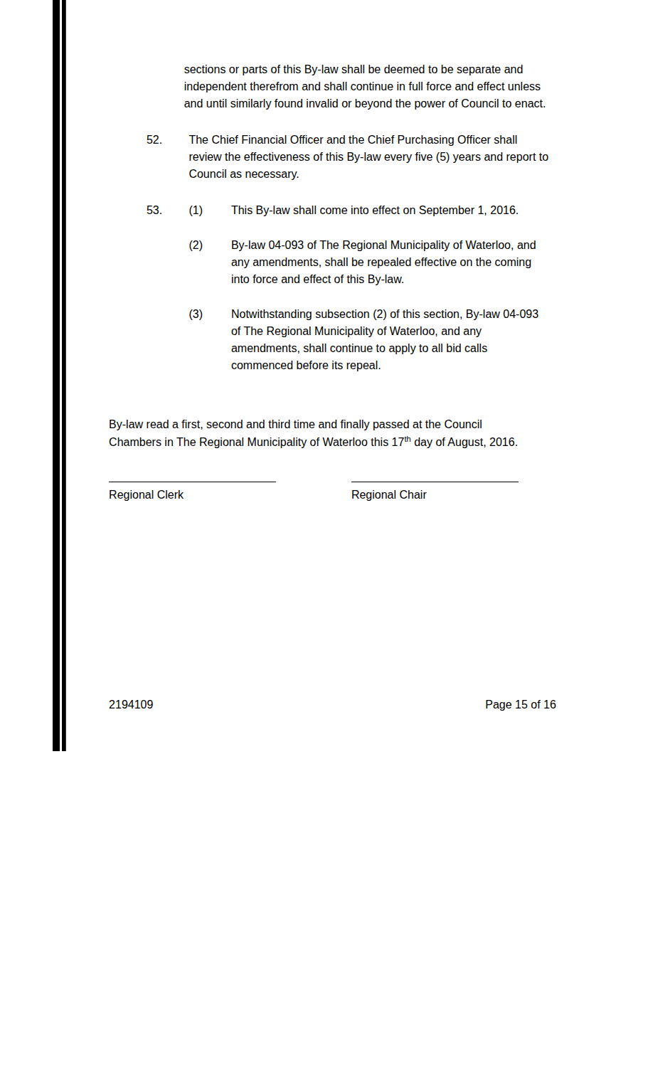sections or parts of this By-law shall be deemed to be separate and independent therefrom and shall continue in full force and effect unless and until similarly found invalid or beyond the power of Council to enact.
52.
The Chief Financial Officer and the Chief Purchasing Officer shall review the effectiveness of this By-law every five (5) years and report to Council as necessary.
53.
(1)
This By-law shall come into effect on September 1, 2016.
(2)
By-law 04-093 of The Regional Municipality of Waterloo, and any amendments, shall be repealed effective on the coming into force and effect of this By-law.
(3)
Notwithstanding subsection (2) of this section, By-law 04-093 of The Regional Municipality of Waterloo, and any amendments, shall continue to apply to all bid calls commenced before its repeal.
By-law read a first, second and third time and finally passed at the Council Chambers in The Regional Municipality of Waterloo this 17th day of August, 2016.
Regional Clerk
Regional Chair
2194109 Page 15 of 16